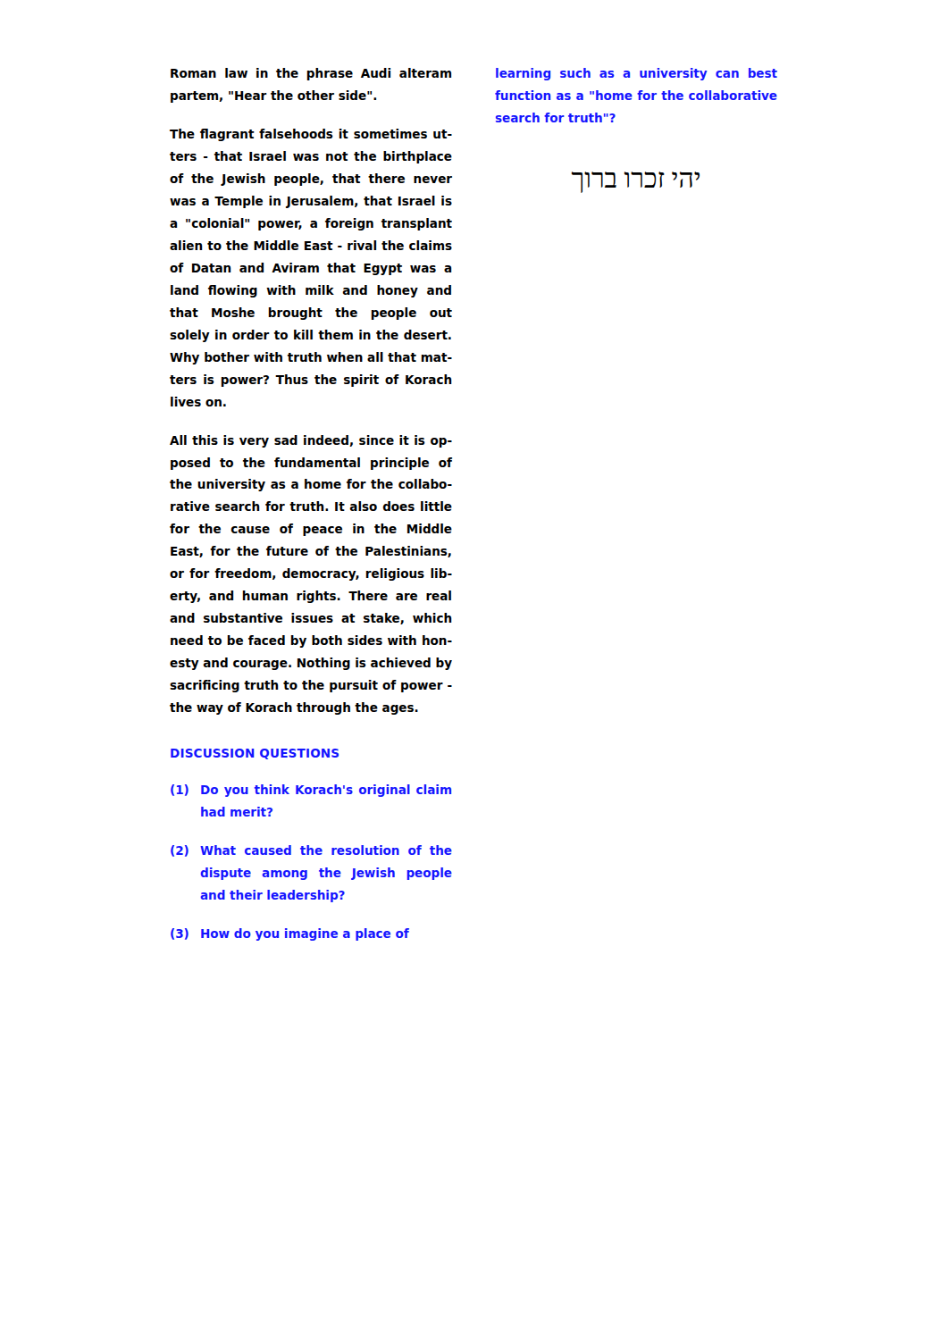Roman law in the phrase Audi alteram partem, "Hear the other side".
The flagrant falsehoods it sometimes utters - that Israel was not the birthplace of the Jewish people, that there never was a Temple in Jerusalem, that Israel is a "colonial" power, a foreign transplant alien to the Middle East - rival the claims of Datan and Aviram that Egypt was a land flowing with milk and honey and that Moshe brought the people out solely in order to kill them in the desert. Why bother with truth when all that matters is power? Thus the spirit of Korach lives on.
All this is very sad indeed, since it is opposed to the fundamental principle of the university as a home for the collaborative search for truth. It also does little for the cause of peace in the Middle East, for the future of the Palestinians, or for freedom, democracy, religious liberty, and human rights. There are real and substantive issues at stake, which need to be faced by both sides with honesty and courage. Nothing is achieved by sacrificing truth to the pursuit of power - the way of Korach through the ages.
DISCUSSION QUESTIONS
(1) Do you think Korach's original claim had merit?
(2) What caused the resolution of the dispute among the Jewish people and their leadership?
(3) How do you imagine a place of
learning such as a university can best function as a "home for the collaborative search for truth"?
יהי זכרו ברוך